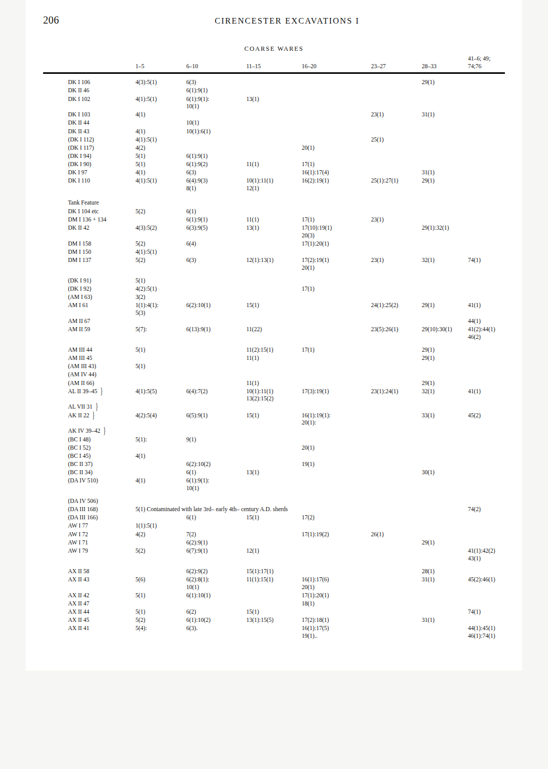206 Cirencester Excavations I
Coarse Wares
| | 1–5 | 6–10 | 11–15 | 16–20 | 23–27 | 28–33 | 41–6; 49; 74;76 |
| --- | --- | --- | --- | --- | --- | --- | --- |
| DK I 106 | 4(3):5(1) | 6(3) | | | | 29(1) | |
| DK II 46 | | 6(1):9(1) | | | | | |
| DK I 102 | 4(1):5(1) | 6(1):9(1): 10(1) | 13(1) | | | | |
| DK I 103 | 4(1) | | | | 23(1) | 31(1) | |
| DK II 44 | | 10(1) | | | | | |
| DK II 43 | 4(1) | 10(1):6(1) | | | | | |
| (DK I 112) | 4(1):5(1) | | | | 25(1) | | |
| (DK I 117) | 4(2) | | | 20(1) | | | |
| (DK I 94) | 5(1) | 6(1):9(1) | | | | | |
| (DK I 90) | 5(1) | 6(1):9(2) | 11(1) | 17(1) | | | |
| DK I 97 | 4(1) | 6(3) | | 16(1):17(4) | | 31(1) | |
| DK I 110 | 4(1):5(1) | 6(4):9(3) 8(1) | 10(1):11(1) 12(1) | 16(2):19(1) | 25(1):27(1) | 29(1) | |
| Tank Feature | | | | | | | |
| DK I 104 etc | 5(2) | 6(1) | | | | | |
| DM I 136 + 134 | | 6(1):9(1) | 11(1) | 17(1) | 23(1) | | |
| DK II 42 | 4(3):5(2) | 6(3):9(5) | 13(1) | 17(10):19(1) 20(3) | | 29(1):32(1) | |
| DM I 158 | 5(2) | 6(4) | | 17(1):20(1) | | | |
| DM I 150 | 4(1):5(1) | | | | | | |
| DM I 137 | 5(2) | 6(3) | 12(1):13(1) | 17(2):19(1) 20(1) | 23(1) | 32(1) | 74(1) |
| (DK I 91) | 5(1) | | | | | | |
| (DK I 92) | 4(2):5(1) | | | 17(1) | | | |
| (AM I 63) | 3(2) | | | | | | |
| AM I 61 | 1(1):4(1): 5(3) | 6(2):10(1) | 15(1) | | 24(1):25(2) | 29(1) | 41(1) |
| AM II 67 | | | | | | | 44(1) |
| AM II 59 | 5(7): | 6(13):9(1) | 11(22) | | 23(5):26(1) | 29(10):30(1) | 41(2):44(1) 46(2) |
| AM III 44 | 5(1) | | 11(2):15(1) | 17(1) | | 29(1) | |
| AM III 45 | | | 11(1) | | | 29(1) | |
| (AM III 43) | 5(1) | | | | | | |
| (AM IV 44) | | | | | | | |
| (AM II 66) | | | 11(1) | | | 29(1) | |
| AL II 39–45 } | 4(1):5(5) | 6(4):7(2) | 10(1):11(1) 13(2):15(2) | 17(3):19(1) | 23(1):24(1) | 32(1) | 41(1) |
| AL VII 31 } | | | | | | | |
| AK II 22 } | 4(2):5(4) | 6(5):9(1) | 15(1) | 16(1):19(1): 20(1): | | 33(1) | 45(2) |
| AK IV 39–42 } | | | | | | | |
| (BC I 48) | 5(1): | 9(1) | | | | | |
| (BC I 52) | | | | 20(1) | | | |
| (BC I 45) | 4(1) | | | | | | |
| (BC II 37) | | 6(2):10(2) | | 19(1) | | | |
| (BC II 34) | | 6(1) | 13(1) | | | 30(1) | |
| (DA IV 510) | 4(1) | 6(1):9(1): 10(1) | | | | | |
| (DA IV 506) | | | | | | | |
| (DA III 168) | 5(1) Contaminated with late 3rd– early 4th– century A.D. sherds | 74(2) |
| (DA III 166) | | 6(1) | 15(1) | 17(2) | | | |
| AW I 77 | 1(1):5(1) | | | | | | |
| AW I 72 | 4(2) | 7(2) | | 17(1):19(2) | 26(1) | | |
| AW I 71 | | 6(2):9(1) | | | | 29(1) | |
| AW I 79 | 5(2) | 6(7):9(1) | 12(1) | | | | 41(1):42(2) 43(1) |
| AX II 58 | | 6(2):9(2) | 15(1):17(1) | | | 28(1) | |
| AX II 43 | 5(6) | 6(2):8(1): 10(1) | 11(1):15(1) | 16(1):17(6) 20(1) | | 31(1) | 45(2):46(1) |
| AX II 42 | 5(1) | 6(1):10(1) | | 17(1):20(1) | | | |
| AX II 47 | | | | 18(1) | | | |
| AX II 44 | 5(1) | 6(2) | 15(1) | | | | 74(1) |
| AX II 45 | 5(2) | 6(1):10(2) | 13(1):15(5) | 17(2):18(1) | | 31(1) | |
| AX II 41 | 5(4): | 6(3) . | | 16(1):17(5) 19(1) .. | | | 44(1):45(1) 46(1):74(1) |